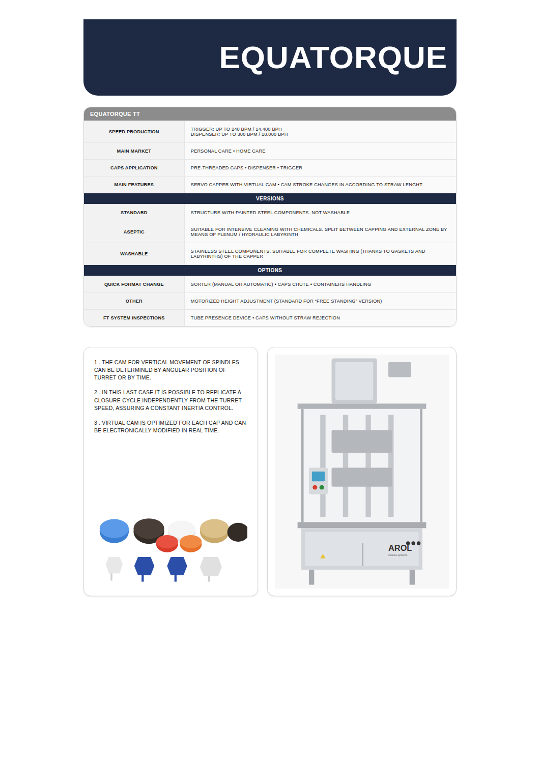EQUATORQUE
| EQUATORQUE TT |
| SPEED PRODUCTION | TRIGGER: UP TO 240 BPM / 14.400 BPH DISPENSER: UP TO 300 BPM / 18.000 BPH |
| MAIN MARKET | PERSONAL CARE • HOME CARE |
| CAPS APPLICATION | PRE-THREADED CAPS • DISPENSER • TRIGGER |
| MAIN FEATURES | SERVO CAPPER WITH VIRTUAL CAM • CAM STROKE CHANGES IN ACCORDING TO STRAW LENGHT |
| VERSIONS |
| STANDARD | STRUCTURE WITH PAINTED STEEL COMPONENTS. NOT WASHABLE |
| ASEPTIC | SUITABLE FOR INTENSIVE CLEANING WITH CHEMICALS. SPLIT BETWEEN CAPPING AND EXTERNAL ZONE BY MEANS OF PLENUM / HYDRAULIC LABYRINTH |
| WASHABLE | STAINLESS STEEL COMPONENTS. SUITABLE FOR COMPLETE WASHING (THANKS TO GASKETS AND LABYRINTHS) OF THE CAPPER |
| OPTIONS |
| QUICK FORMAT CHANGE | SORTER (MANUAL OR AUTOMATIC) • CAPS CHUTE • CONTAINERS HANDLING |
| OTHER | MOTORIZED HEIGHT ADJUSTMENT (STANDARD FOR “FREE STANDING” VERSION) |
| FT SYSTEM INSPECTIONS | TUBE PRESENCE DEVICE • CAPS WITHOUT STRAW REJECTION |
1 . THE CAM FOR VERTICAL MOVEMENT OF SPINDLES CAN BE DETERMINED BY ANGULAR POSITION OF TURRET OR BY TIME.
2 . IN THIS LAST CASE IT IS POSSIBLE TO REPLICATE A CLOSURE CYCLE INDEPENDENTLY FROM THE TURRET SPEED, ASSURING A CONSTANT INERTIA CONTROL.
3 . VIRTUAL CAM IS OPTIMIZED FOR EACH CAP AND CAN BE ELECTRONICALLY MODIFIED IN REAL TIME.